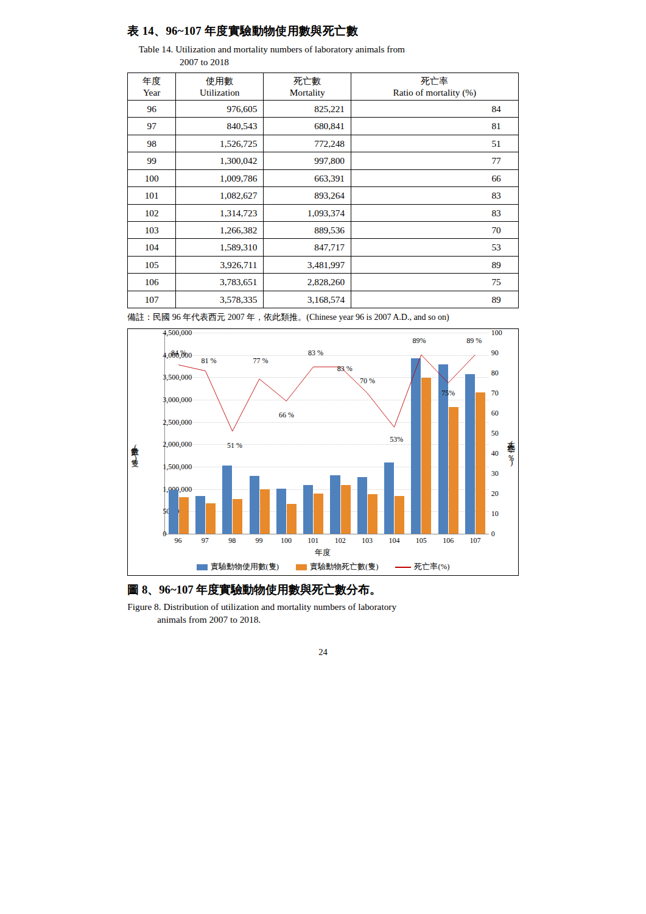表 14、96~107 年度實驗動物使用數與死亡數
Table 14. Utilization and mortality numbers of laboratory animals from 2007 to 2018
| 年度 Year | 使用數 Utilization | 死亡數 Mortality | 死亡率 Ratio of mortality (%) |
| --- | --- | --- | --- |
| 96 | 976,605 | 825,221 | 84 |
| 97 | 840,543 | 680,841 | 81 |
| 98 | 1,526,725 | 772,248 | 51 |
| 99 | 1,300,042 | 997,800 | 77 |
| 100 | 1,009,786 | 663,391 | 66 |
| 101 | 1,082,627 | 893,264 | 83 |
| 102 | 1,314,723 | 1,093,374 | 83 |
| 103 | 1,266,382 | 889,536 | 70 |
| 104 | 1,589,310 | 847,717 | 53 |
| 105 | 3,926,711 | 3,481,997 | 89 |
| 106 | 3,783,651 | 2,828,260 | 75 |
| 107 | 3,578,335 | 3,168,574 | 89 |
備註：民國 96 年代表西元 2007 年，依此類推。(Chinese year 96 is 2007 A.D., and so on)
數量(隻)
死亡率(％)
4,500,000 4,000,000 3,500,000 3,000,000 2,500,000 2,000,000 1,500,000 1,000,000 500,000 0
100 90 80 70 60 50 40 30 20 10 0
84 %
81 %
51 %
77 %
66 %
83 %
83 %
70 %
53%
89%
75%
89 %
96979899100101 102103104105106107
年度
實驗動物使用數(隻)
實驗動物死亡數(隻)
死亡率(%)
圖 8、96~107 年度實驗動物使用數與死亡數分布。
Figure 8. Distribution of utilization and mortality numbers of laboratory animals from 2007 to 2018.
24